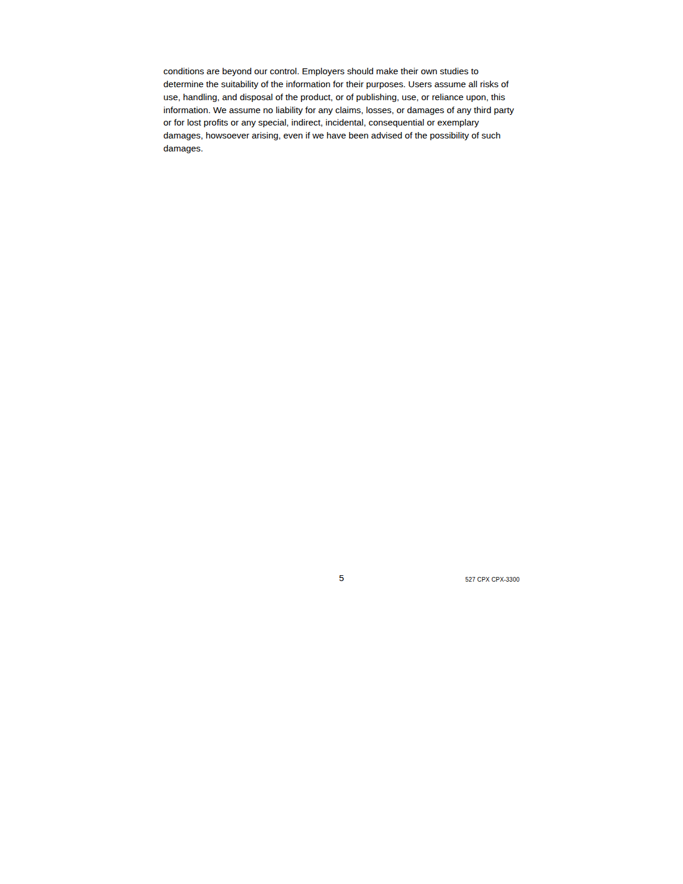conditions are beyond our control. Employers should make their own studies to determine the suitability of the information for their purposes. Users assume all risks of use, handling, and disposal of the product, or of publishing, use, or reliance upon, this information. We assume no liability for any claims, losses, or damages of any third party or for lost profits or any special, indirect, incidental, consequential or exemplary damages, howsoever arising, even if we have been advised of the possibility of such damages.
5 527 CPX CPX-3300